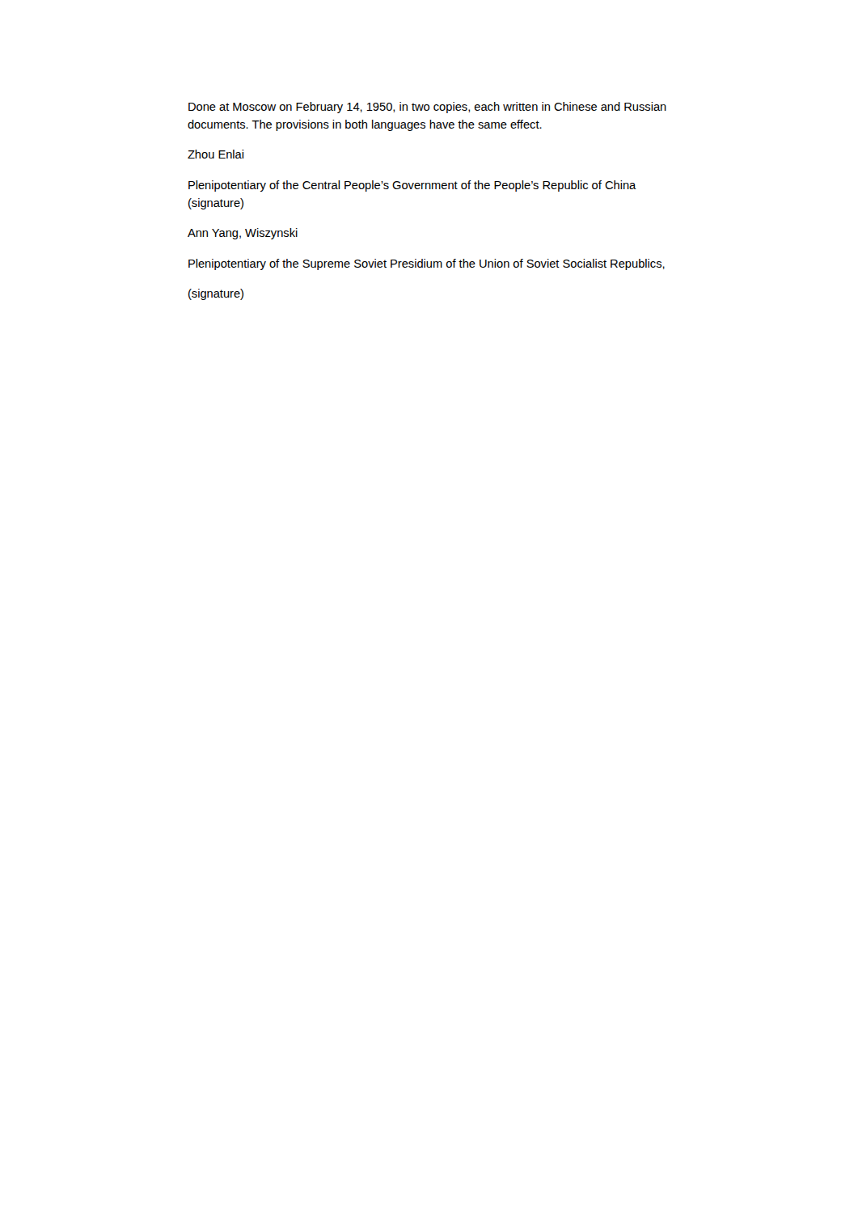Done at Moscow on February 14, 1950, in two copies, each written in Chinese and Russian documents. The provisions in both languages have the same effect.
Zhou Enlai
Plenipotentiary of the Central People’s Government of the People’s Republic of China (signature)
Ann Yang, Wiszynski
Plenipotentiary of the Supreme Soviet Presidium of the Union of Soviet Socialist Republics,
(signature)